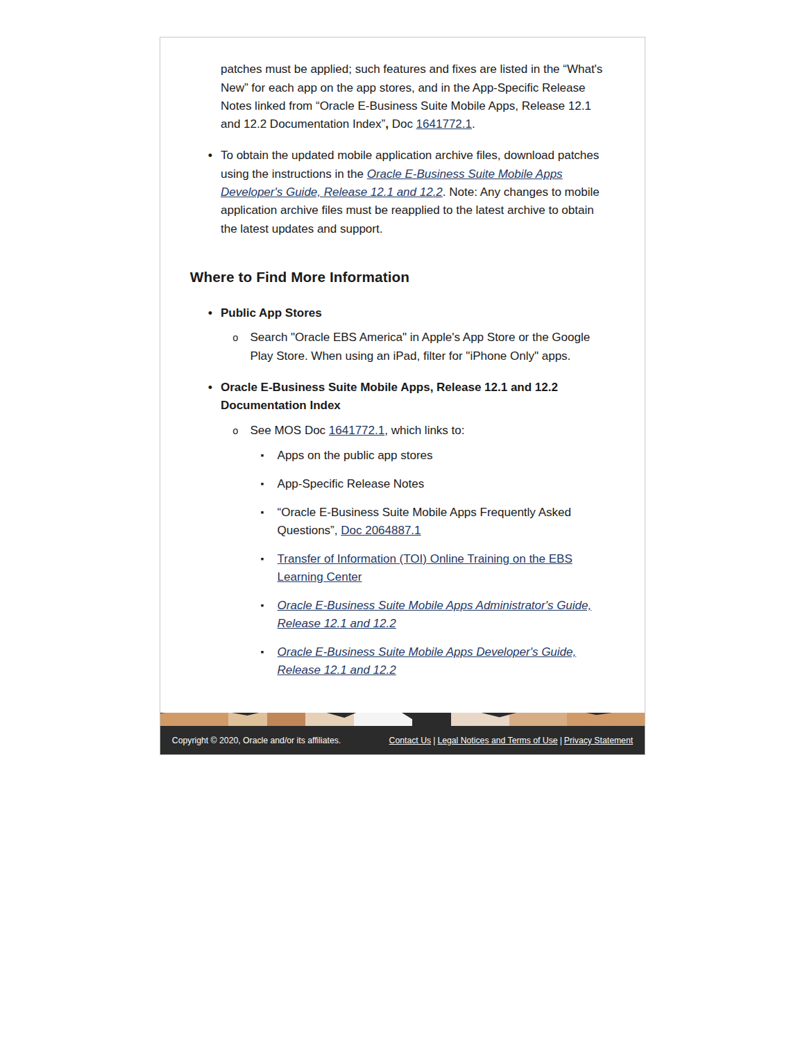patches must be applied; such features and fixes are listed in the “What's New” for each app on the app stores, and in the App-Specific Release Notes linked from “Oracle E-Business Suite Mobile Apps, Release 12.1 and 12.2 Documentation Index”, Doc 1641772.1.
To obtain the updated mobile application archive files, download patches using the instructions in the Oracle E-Business Suite Mobile Apps Developer's Guide, Release 12.1 and 12.2. Note: Any changes to mobile application archive files must be reapplied to the latest archive to obtain the latest updates and support.
Where to Find More Information
Public App Stores
Search "Oracle EBS America" in Apple's App Store or the Google Play Store. When using an iPad, filter for "iPhone Only" apps.
Oracle E-Business Suite Mobile Apps, Release 12.1 and 12.2 Documentation Index
See MOS Doc 1641772.1, which links to:
Apps on the public app stores
App-Specific Release Notes
“Oracle E-Business Suite Mobile Apps Frequently Asked Questions”, Doc 2064887.1
Transfer of Information (TOI) Online Training on the EBS Learning Center
Oracle E-Business Suite Mobile Apps Administrator's Guide, Release 12.1 and 12.2
Oracle E-Business Suite Mobile Apps Developer's Guide, Release 12.1 and 12.2
Copyright © 2020, Oracle and/or its affiliates.
Contact Us|Legal Notices and Terms of Use|Privacy Statement